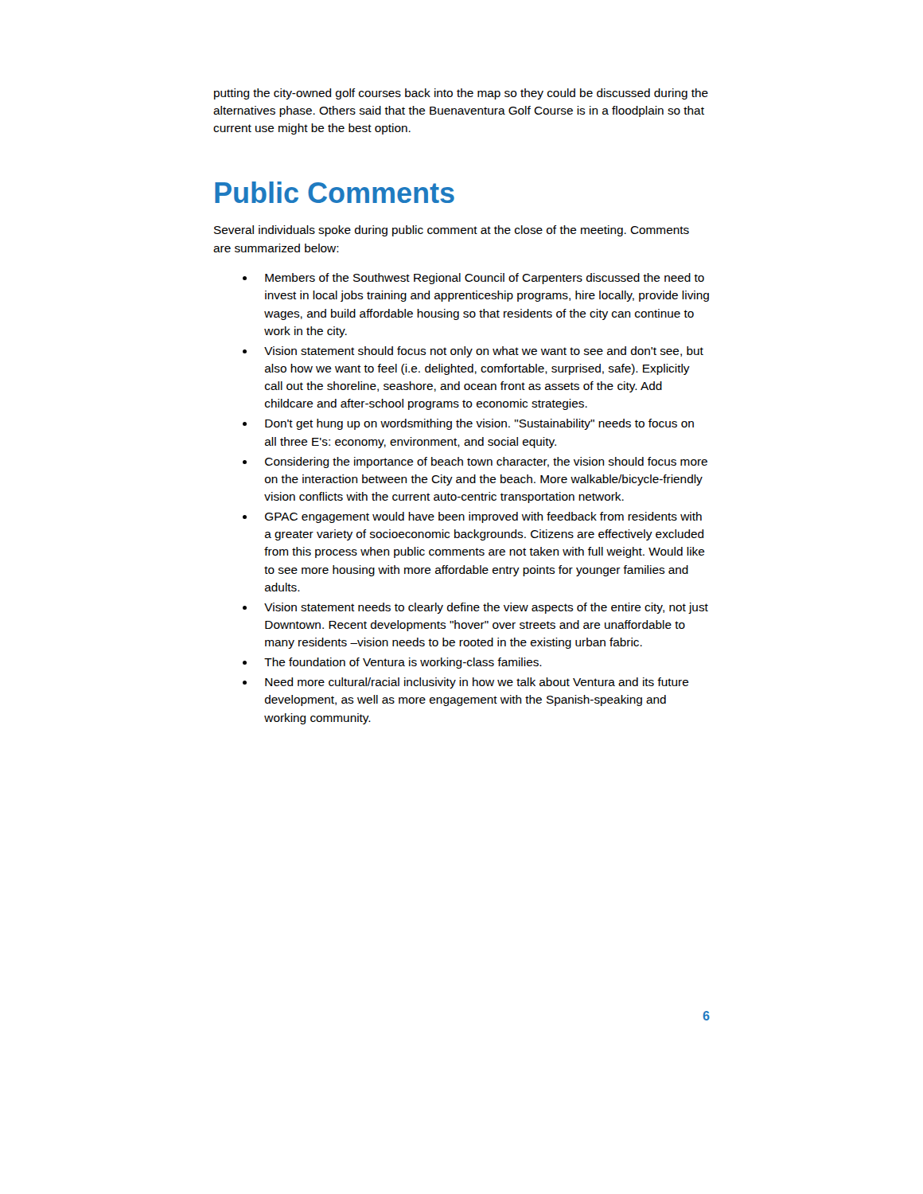putting the city-owned golf courses back into the map so they could be discussed during the alternatives phase. Others said that the Buenaventura Golf Course is in a floodplain so that current use might be the best option.
Public Comments
Several individuals spoke during public comment at the close of the meeting. Comments are summarized below:
Members of the Southwest Regional Council of Carpenters discussed the need to invest in local jobs training and apprenticeship programs, hire locally, provide living wages, and build affordable housing so that residents of the city can continue to work in the city.
Vision statement should focus not only on what we want to see and don't see, but also how we want to feel (i.e. delighted, comfortable, surprised, safe). Explicitly call out the shoreline, seashore, and ocean front as assets of the city. Add childcare and after-school programs to economic strategies.
Don't get hung up on wordsmithing the vision. "Sustainability" needs to focus on all three E's: economy, environment, and social equity.
Considering the importance of beach town character, the vision should focus more on the interaction between the City and the beach. More walkable/bicycle-friendly vision conflicts with the current auto-centric transportation network.
GPAC engagement would have been improved with feedback from residents with a greater variety of socioeconomic backgrounds. Citizens are effectively excluded from this process when public comments are not taken with full weight. Would like to see more housing with more affordable entry points for younger families and adults.
Vision statement needs to clearly define the view aspects of the entire city, not just Downtown. Recent developments "hover" over streets and are unaffordable to many residents –vision needs to be rooted in the existing urban fabric.
The foundation of Ventura is working-class families.
Need more cultural/racial inclusivity in how we talk about Ventura and its future development, as well as more engagement with the Spanish-speaking and working community.
6